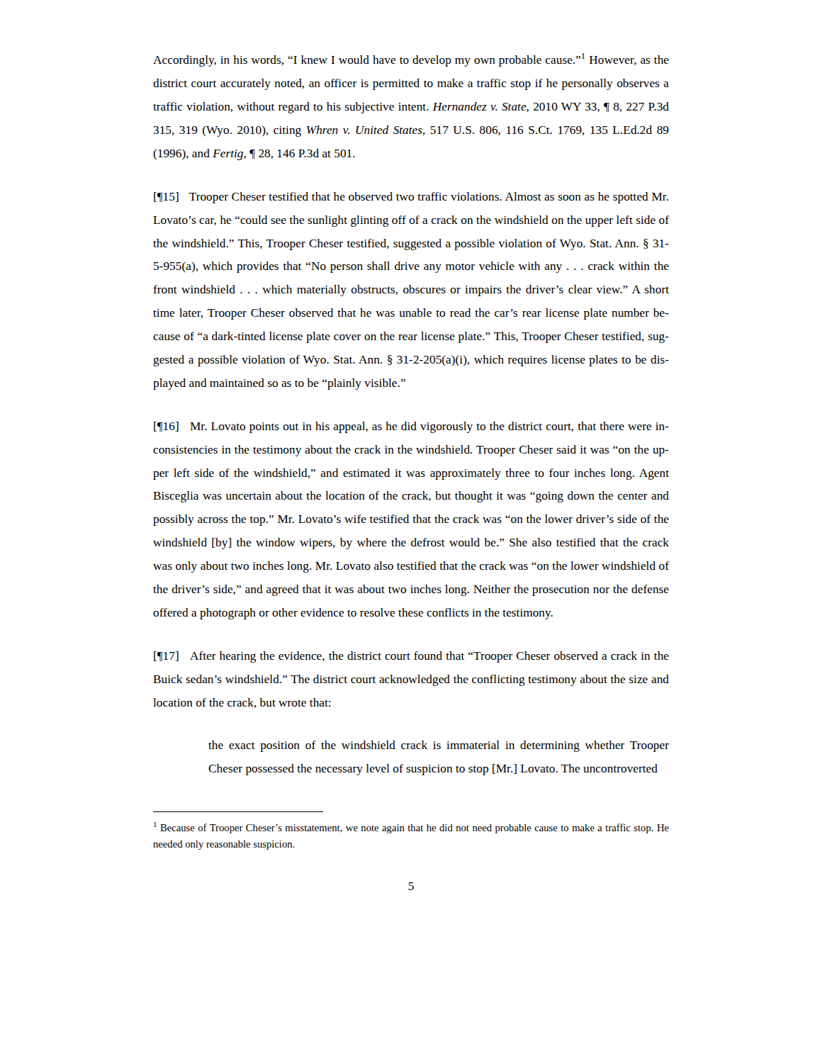Accordingly, in his words, “I knew I would have to develop my own probable cause.”1 However, as the district court accurately noted, an officer is permitted to make a traffic stop if he personally observes a traffic violation, without regard to his subjective intent. Hernandez v. State, 2010 WY 33, ¶ 8, 227 P.3d 315, 319 (Wyo. 2010), citing Whren v. United States, 517 U.S. 806, 116 S.Ct. 1769, 135 L.Ed.2d 89 (1996), and Fertig, ¶ 28, 146 P.3d at 501.
[¶15] Trooper Cheser testified that he observed two traffic violations. Almost as soon as he spotted Mr. Lovato’s car, he “could see the sunlight glinting off of a crack on the windshield on the upper left side of the windshield.” This, Trooper Cheser testified, suggested a possible violation of Wyo. Stat. Ann. § 31-5-955(a), which provides that “No person shall drive any motor vehicle with any . . . crack within the front windshield . . . which materially obstructs, obscures or impairs the driver’s clear view.” A short time later, Trooper Cheser observed that he was unable to read the car’s rear license plate number because of “a dark-tinted license plate cover on the rear license plate.” This, Trooper Cheser testified, suggested a possible violation of Wyo. Stat. Ann. § 31-2-205(a)(i), which requires license plates to be displayed and maintained so as to be “plainly visible.”
[¶16] Mr. Lovato points out in his appeal, as he did vigorously to the district court, that there were inconsistencies in the testimony about the crack in the windshield. Trooper Cheser said it was “on the upper left side of the windshield,” and estimated it was approximately three to four inches long. Agent Bisceglia was uncertain about the location of the crack, but thought it was “going down the center and possibly across the top.” Mr. Lovato’s wife testified that the crack was “on the lower driver’s side of the windshield [by] the window wipers, by where the defrost would be.” She also testified that the crack was only about two inches long. Mr. Lovato also testified that the crack was “on the lower windshield of the driver’s side,” and agreed that it was about two inches long. Neither the prosecution nor the defense offered a photograph or other evidence to resolve these conflicts in the testimony.
[¶17] After hearing the evidence, the district court found that “Trooper Cheser observed a crack in the Buick sedan’s windshield.” The district court acknowledged the conflicting testimony about the size and location of the crack, but wrote that:
the exact position of the windshield crack is immaterial in determining whether Trooper Cheser possessed the necessary level of suspicion to stop [Mr.] Lovato. The uncontroverted
1 Because of Trooper Cheser’s misstatement, we note again that he did not need probable cause to make a traffic stop. He needed only reasonable suspicion.
5